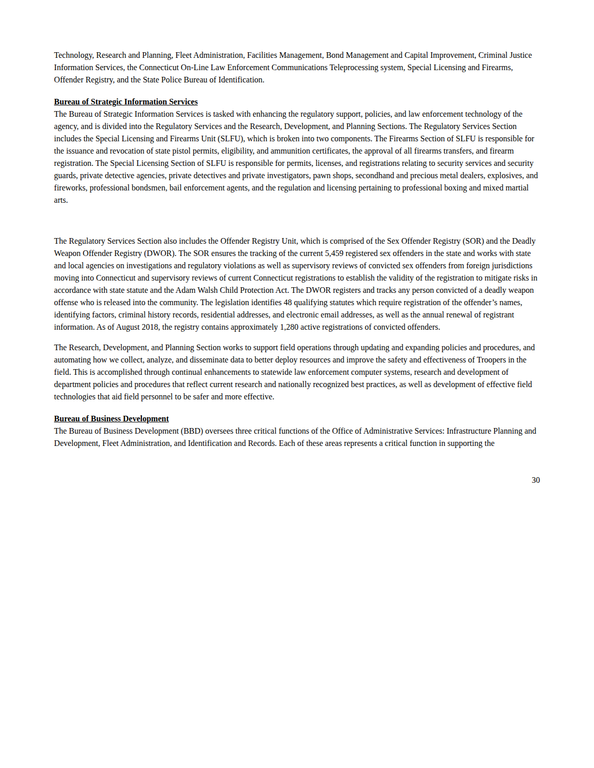Technology, Research and Planning, Fleet Administration, Facilities Management, Bond Management and Capital Improvement, Criminal Justice Information Services, the Connecticut On-Line Law Enforcement Communications Teleprocessing system, Special Licensing and Firearms, Offender Registry, and the State Police Bureau of Identification.
Bureau of Strategic Information Services
The Bureau of Strategic Information Services is tasked with enhancing the regulatory support, policies, and law enforcement technology of the agency, and is divided into the Regulatory Services and the Research, Development, and Planning Sections. The Regulatory Services Section includes the Special Licensing and Firearms Unit (SLFU), which is broken into two components. The Firearms Section of SLFU is responsible for the issuance and revocation of state pistol permits, eligibility, and ammunition certificates, the approval of all firearms transfers, and firearm registration. The Special Licensing Section of SLFU is responsible for permits, licenses, and registrations relating to security services and security guards, private detective agencies, private detectives and private investigators, pawn shops, secondhand and precious metal dealers, explosives, and fireworks, professional bondsmen, bail enforcement agents, and the regulation and licensing pertaining to professional boxing and mixed martial arts.
The Regulatory Services Section also includes the Offender Registry Unit, which is comprised of the Sex Offender Registry (SOR) and the Deadly Weapon Offender Registry (DWOR). The SOR ensures the tracking of the current 5,459 registered sex offenders in the state and works with state and local agencies on investigations and regulatory violations as well as supervisory reviews of convicted sex offenders from foreign jurisdictions moving into Connecticut and supervisory reviews of current Connecticut registrations to establish the validity of the registration to mitigate risks in accordance with state statute and the Adam Walsh Child Protection Act. The DWOR registers and tracks any person convicted of a deadly weapon offense who is released into the community. The legislation identifies 48 qualifying statutes which require registration of the offender’s names, identifying factors, criminal history records, residential addresses, and electronic email addresses, as well as the annual renewal of registrant information. As of August 2018, the registry contains approximately 1,280 active registrations of convicted offenders.
The Research, Development, and Planning Section works to support field operations through updating and expanding policies and procedures, and automating how we collect, analyze, and disseminate data to better deploy resources and improve the safety and effectiveness of Troopers in the field. This is accomplished through continual enhancements to statewide law enforcement computer systems, research and development of department policies and procedures that reflect current research and nationally recognized best practices, as well as development of effective field technologies that aid field personnel to be safer and more effective.
Bureau of Business Development
The Bureau of Business Development (BBD) oversees three critical functions of the Office of Administrative Services: Infrastructure Planning and Development, Fleet Administration, and Identification and Records. Each of these areas represents a critical function in supporting the
30